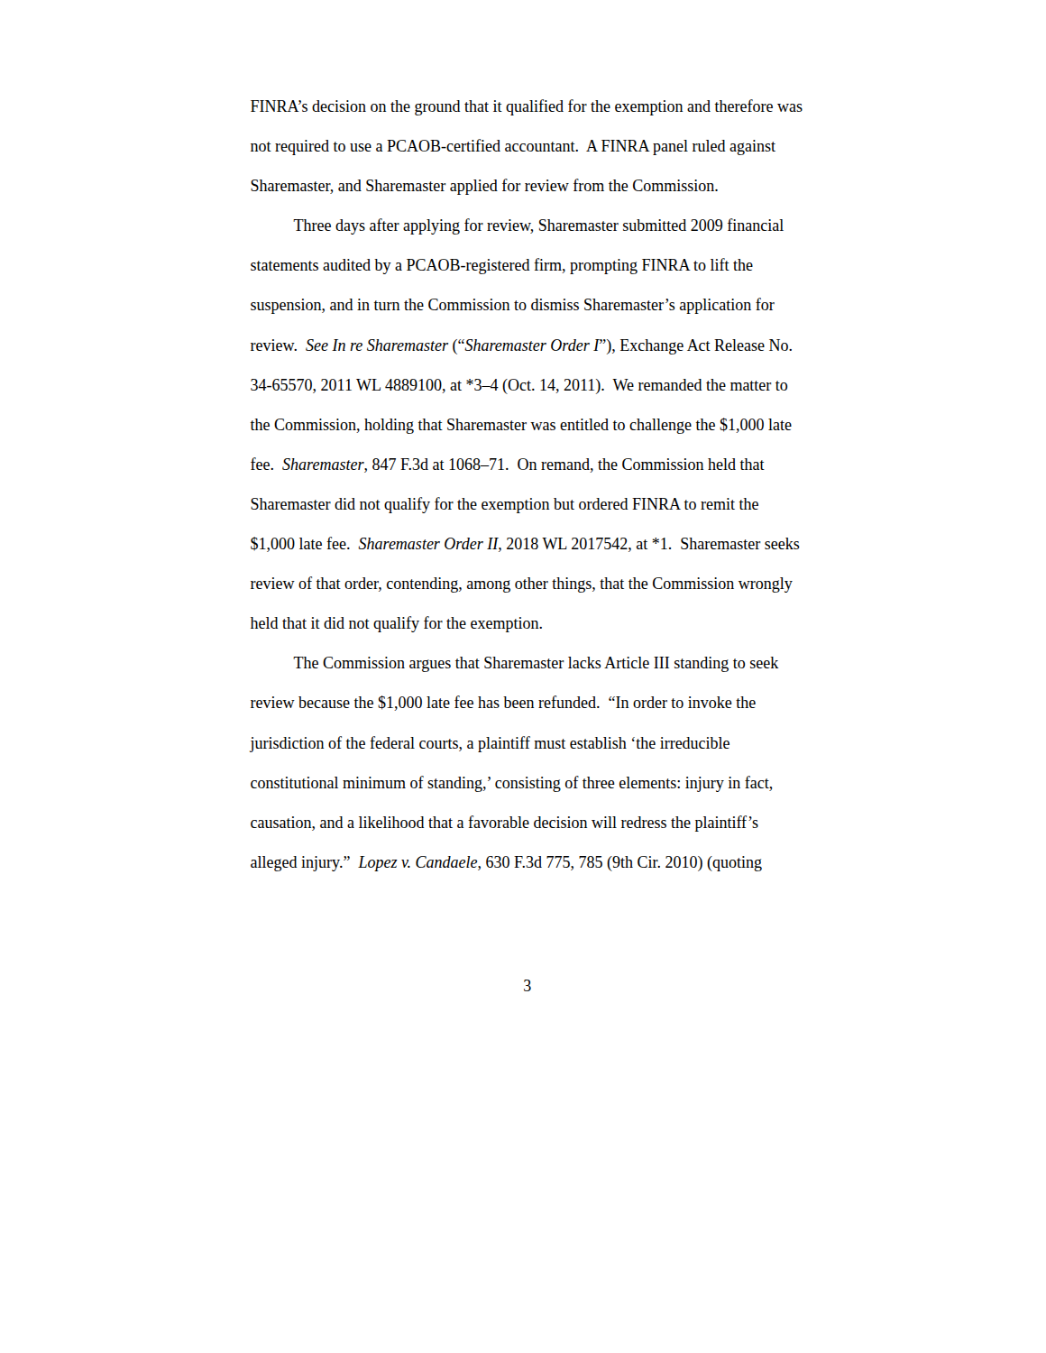FINRA’s decision on the ground that it qualified for the exemption and therefore was not required to use a PCAOB-certified accountant. A FINRA panel ruled against Sharemaster, and Sharemaster applied for review from the Commission.
Three days after applying for review, Sharemaster submitted 2009 financial statements audited by a PCAOB-registered firm, prompting FINRA to lift the suspension, and in turn the Commission to dismiss Sharemaster’s application for review. See In re Sharemaster (“Sharemaster Order I”), Exchange Act Release No. 34-65570, 2011 WL 4889100, at *3–4 (Oct. 14, 2011). We remanded the matter to the Commission, holding that Sharemaster was entitled to challenge the $1,000 late fee. Sharemaster, 847 F.3d at 1068–71. On remand, the Commission held that Sharemaster did not qualify for the exemption but ordered FINRA to remit the $1,000 late fee. Sharemaster Order II, 2018 WL 2017542, at *1. Sharemaster seeks review of that order, contending, among other things, that the Commission wrongly held that it did not qualify for the exemption.
The Commission argues that Sharemaster lacks Article III standing to seek review because the $1,000 late fee has been refunded. “In order to invoke the jurisdiction of the federal courts, a plaintiff must establish ‘the irreducible constitutional minimum of standing,’ consisting of three elements: injury in fact, causation, and a likelihood that a favorable decision will redress the plaintiff’s alleged injury.” Lopez v. Candaele, 630 F.3d 775, 785 (9th Cir. 2010) (quoting
3